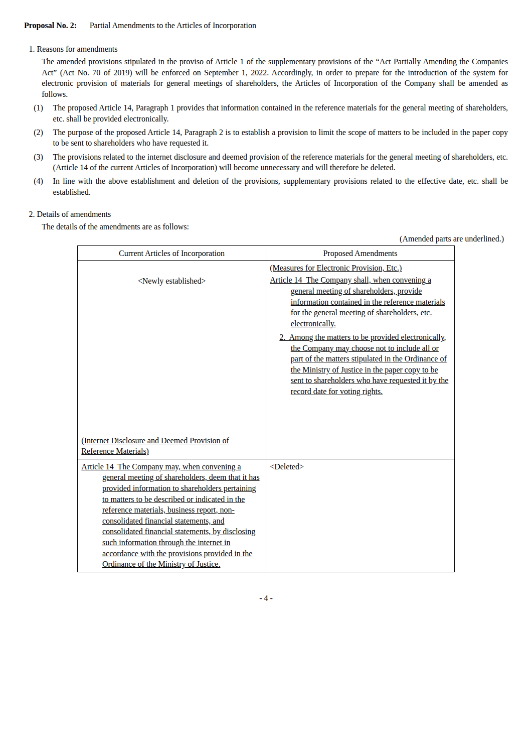Proposal No. 2: Partial Amendments to the Articles of Incorporation
1. Reasons for amendments
The amended provisions stipulated in the proviso of Article 1 of the supplementary provisions of the “Act Partially Amending the Companies Act” (Act No. 70 of 2019) will be enforced on September 1, 2022. Accordingly, in order to prepare for the introduction of the system for electronic provision of materials for general meetings of shareholders, the Articles of Incorporation of the Company shall be amended as follows.
(1) The proposed Article 14, Paragraph 1 provides that information contained in the reference materials for the general meeting of shareholders, etc. shall be provided electronically.
(2) The purpose of the proposed Article 14, Paragraph 2 is to establish a provision to limit the scope of matters to be included in the paper copy to be sent to shareholders who have requested it.
(3) The provisions related to the internet disclosure and deemed provision of the reference materials for the general meeting of shareholders, etc. (Article 14 of the current Articles of Incorporation) will become unnecessary and will therefore be deleted.
(4) In line with the above establishment and deletion of the provisions, supplementary provisions related to the effective date, etc. shall be established.
2. Details of amendments
The details of the amendments are as follows:
(Amended parts are underlined.)
| Current Articles of Incorporation | Proposed Amendments |
| --- | --- |
| <Newly established> (Internet Disclosure and Deemed Provision of Reference Materials) | (Measures for Electronic Provision, Etc.) Article 14 The Company shall, when convening a general meeting of shareholders, provide information contained in the reference materials for the general meeting of shareholders, etc. electronically. 2. Among the matters to be provided electronically, the Company may choose not to include all or part of the matters stipulated in the Ordinance of the Ministry of Justice in the paper copy to be sent to shareholders who have requested it by the record date for voting rights. |
| Article 14 The Company may, when convening a general meeting of shareholders, deem that it has provided information to shareholders pertaining to matters to be described or indicated in the reference materials, business report, non-consolidated financial statements, and consolidated financial statements, by disclosing such information through the internet in accordance with the provisions provided in the Ordinance of the Ministry of Justice. | <Deleted> |
- 4 -